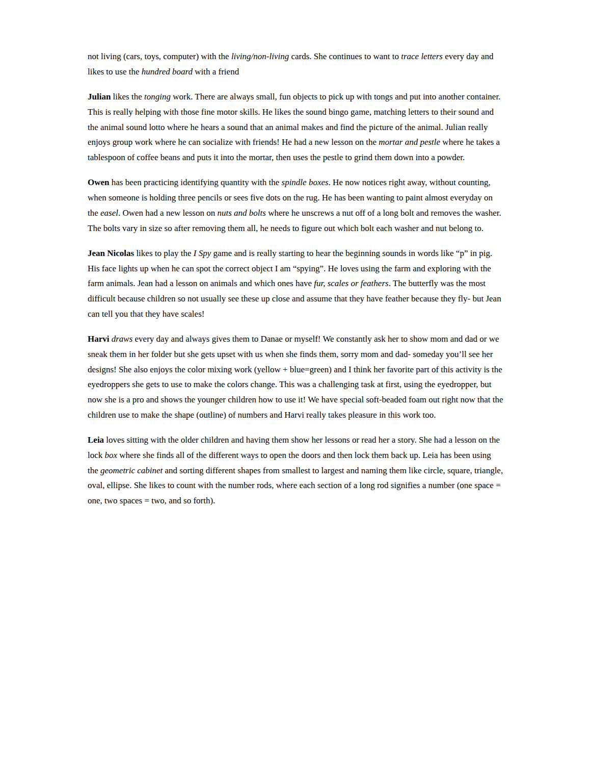not living (cars, toys, computer) with the living/non-living cards. She continues to want to trace letters every day and likes to use the hundred board with a friend
Julian likes the tonging work. There are always small, fun objects to pick up with tongs and put into another container. This is really helping with those fine motor skills. He likes the sound bingo game, matching letters to their sound and the animal sound lotto where he hears a sound that an animal makes and find the picture of the animal. Julian really enjoys group work where he can socialize with friends! He had a new lesson on the mortar and pestle where he takes a tablespoon of coffee beans and puts it into the mortar, then uses the pestle to grind them down into a powder.
Owen has been practicing identifying quantity with the spindle boxes. He now notices right away, without counting, when someone is holding three pencils or sees five dots on the rug. He has been wanting to paint almost everyday on the easel. Owen had a new lesson on nuts and bolts where he unscrews a nut off of a long bolt and removes the washer. The bolts vary in size so after removing them all, he needs to figure out which bolt each washer and nut belong to.
Jean Nicolas likes to play the I Spy game and is really starting to hear the beginning sounds in words like “p” in pig. His face lights up when he can spot the correct object I am “spying”. He loves using the farm and exploring with the farm animals. Jean had a lesson on animals and which ones have fur, scales or feathers. The butterfly was the most difficult because children so not usually see these up close and assume that they have feather because they fly- but Jean can tell you that they have scales!
Harvi draws every day and always gives them to Danae or myself! We constantly ask her to show mom and dad or we sneak them in her folder but she gets upset with us when she finds them, sorry mom and dad- someday you’ll see her designs! She also enjoys the color mixing work (yellow + blue=green) and I think her favorite part of this activity is the eyedroppers she gets to use to make the colors change. This was a challenging task at first, using the eyedropper, but now she is a pro and shows the younger children how to use it! We have special soft-beaded foam out right now that the children use to make the shape (outline) of numbers and Harvi really takes pleasure in this work too.
Leia loves sitting with the older children and having them show her lessons or read her a story. She had a lesson on the lock box where she finds all of the different ways to open the doors and then lock them back up. Leia has been using the geometric cabinet and sorting different shapes from smallest to largest and naming them like circle, square, triangle, oval, ellipse. She likes to count with the number rods, where each section of a long rod signifies a number (one space = one, two spaces = two, and so forth).